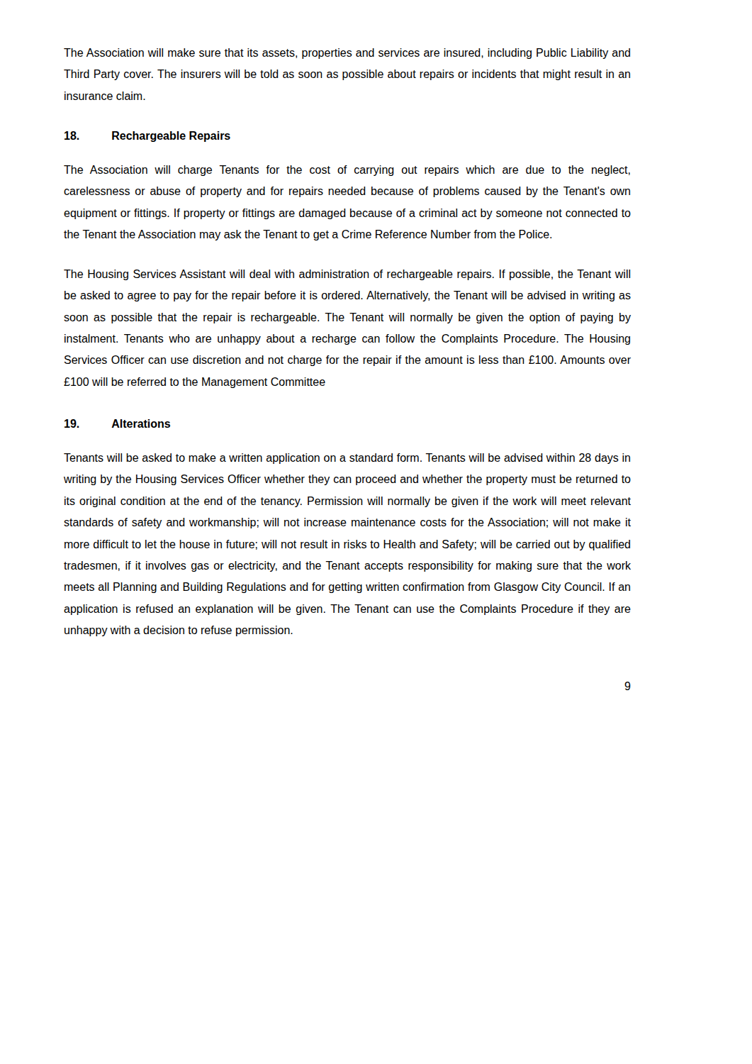The Association will make sure that its assets, properties and services are insured, including Public Liability and Third Party cover. The insurers will be told as soon as possible about repairs or incidents that might result in an insurance claim.
18. Rechargeable Repairs
The Association will charge Tenants for the cost of carrying out repairs which are due to the neglect, carelessness or abuse of property and for repairs needed because of problems caused by the Tenant's own equipment or fittings. If property or fittings are damaged because of a criminal act by someone not connected to the Tenant the Association may ask the Tenant to get a Crime Reference Number from the Police.
The Housing Services Assistant will deal with administration of rechargeable repairs. If possible, the Tenant will be asked to agree to pay for the repair before it is ordered. Alternatively, the Tenant will be advised in writing as soon as possible that the repair is rechargeable. The Tenant will normally be given the option of paying by instalment. Tenants who are unhappy about a recharge can follow the Complaints Procedure. The Housing Services Officer can use discretion and not charge for the repair if the amount is less than £100. Amounts over £100 will be referred to the Management Committee
19. Alterations
Tenants will be asked to make a written application on a standard form. Tenants will be advised within 28 days in writing by the Housing Services Officer whether they can proceed and whether the property must be returned to its original condition at the end of the tenancy. Permission will normally be given if the work will meet relevant standards of safety and workmanship; will not increase maintenance costs for the Association; will not make it more difficult to let the house in future; will not result in risks to Health and Safety; will be carried out by qualified tradesmen, if it involves gas or electricity, and the Tenant accepts responsibility for making sure that the work meets all Planning and Building Regulations and for getting written confirmation from Glasgow City Council. If an application is refused an explanation will be given. The Tenant can use the Complaints Procedure if they are unhappy with a decision to refuse permission.
9